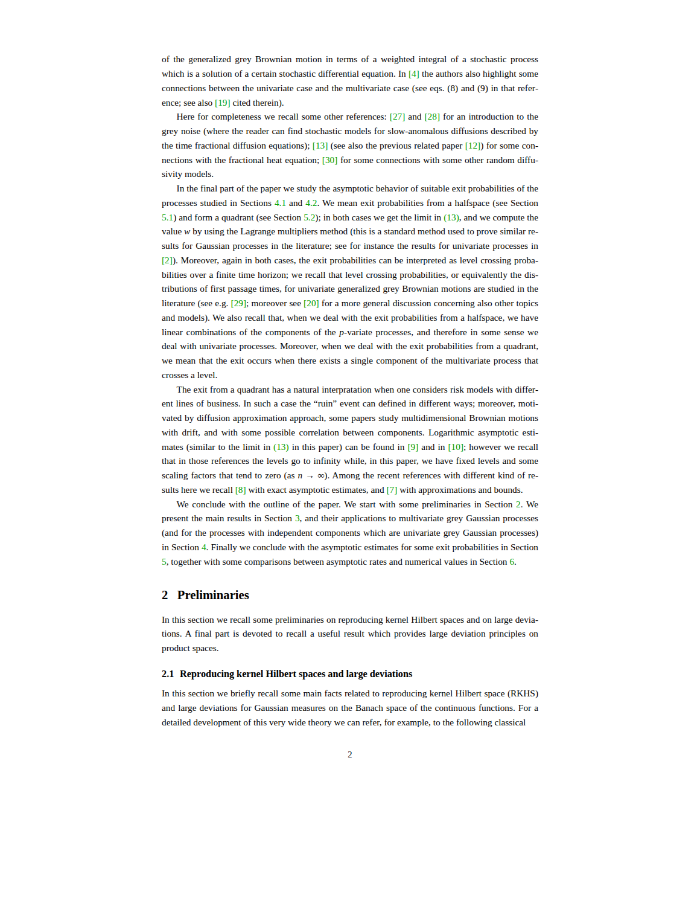of the generalized grey Brownian motion in terms of a weighted integral of a stochastic process which is a solution of a certain stochastic differential equation. In [4] the authors also highlight some connections between the univariate case and the multivariate case (see eqs. (8) and (9) in that reference; see also [19] cited therein).
Here for completeness we recall some other references: [27] and [28] for an introduction to the grey noise (where the reader can find stochastic models for slow-anomalous diffusions described by the time fractional diffusion equations); [13] (see also the previous related paper [12]) for some connections with the fractional heat equation; [30] for some connections with some other random diffusivity models.
In the final part of the paper we study the asymptotic behavior of suitable exit probabilities of the processes studied in Sections 4.1 and 4.2. We mean exit probabilities from a halfspace (see Section 5.1) and form a quadrant (see Section 5.2); in both cases we get the limit in (13), and we compute the value w by using the Lagrange multipliers method (this is a standard method used to prove similar results for Gaussian processes in the literature; see for instance the results for univariate processes in [2]). Moreover, again in both cases, the exit probabilities can be interpreted as level crossing probabilities over a finite time horizon; we recall that level crossing probabilities, or equivalently the distributions of first passage times, for univariate generalized grey Brownian motions are studied in the literature (see e.g. [29]; moreover see [20] for a more general discussion concerning also other topics and models). We also recall that, when we deal with the exit probabilities from a halfspace, we have linear combinations of the components of the p-variate processes, and therefore in some sense we deal with univariate processes. Moreover, when we deal with the exit probabilities from a quadrant, we mean that the exit occurs when there exists a single component of the multivariate process that crosses a level.
The exit from a quadrant has a natural interpratation when one considers risk models with different lines of business. In such a case the “ruin” event can defined in different ways; moreover, motivated by diffusion approximation approach, some papers study multidimensional Brownian motions with drift, and with some possible correlation between components. Logarithmic asymptotic estimates (similar to the limit in (13) in this paper) can be found in [9] and in [10]; however we recall that in those references the levels go to infinity while, in this paper, we have fixed levels and some scaling factors that tend to zero (as n → ∞). Among the recent references with different kind of results here we recall [8] with exact asymptotic estimates, and [7] with approximations and bounds.
We conclude with the outline of the paper. We start with some preliminaries in Section 2. We present the main results in Section 3, and their applications to multivariate grey Gaussian processes (and for the processes with independent components which are univariate grey Gaussian processes) in Section 4. Finally we conclude with the asymptotic estimates for some exit probabilities in Section 5, together with some comparisons between asymptotic rates and numerical values in Section 6.
2 Preliminaries
In this section we recall some preliminaries on reproducing kernel Hilbert spaces and on large deviations. A final part is devoted to recall a useful result which provides large deviation principles on product spaces.
2.1 Reproducing kernel Hilbert spaces and large deviations
In this section we briefly recall some main facts related to reproducing kernel Hilbert space (RKHS) and large deviations for Gaussian measures on the Banach space of the continuous functions. For a detailed development of this very wide theory we can refer, for example, to the following classical
2